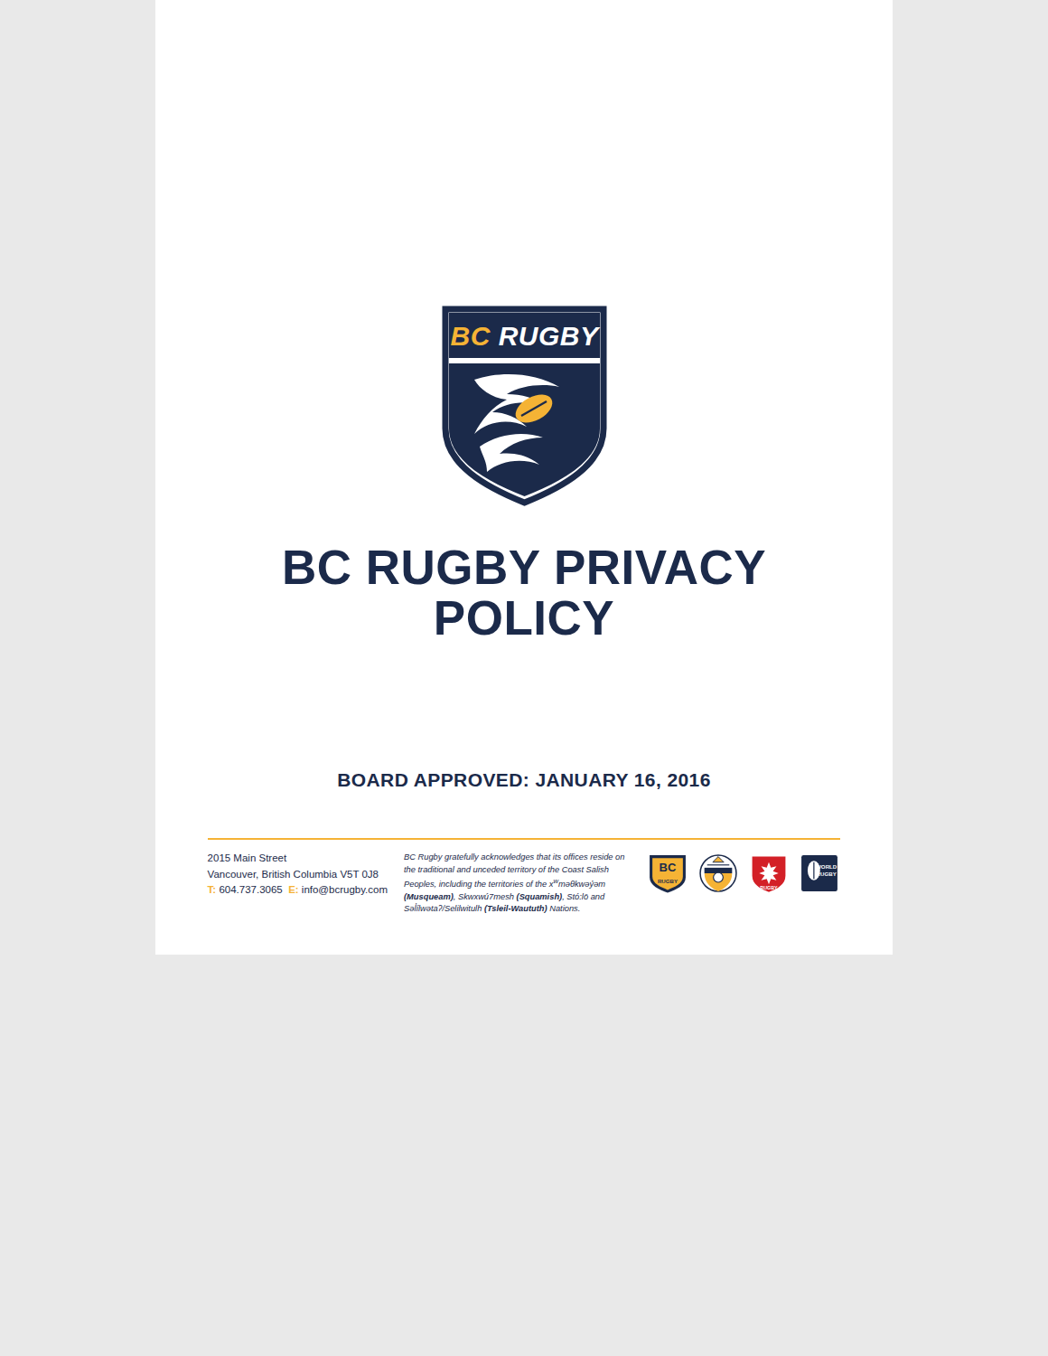BC RUGBY
BC Rugby Privacy Policy
Board Approved: January 16, 2016
2015 Main Street
Vancouver, British Columbia V5T 0J8
T: 604.737.3065 E: info@bcrugby.com
BC Rugby gratefully acknowledges that its offices reside on the traditional and unceded territory of the Coast Salish Peoples, including the territories of the xwməθkwəy̓əm (Musqueam), Skwxwú7mesh (Squamish), Stó:lō and Səl̓ílwətaʔ/Selilwitulh (Tsleil-Waututh) Nations.
BC RUGBY RUGBY WORLD RUGBY